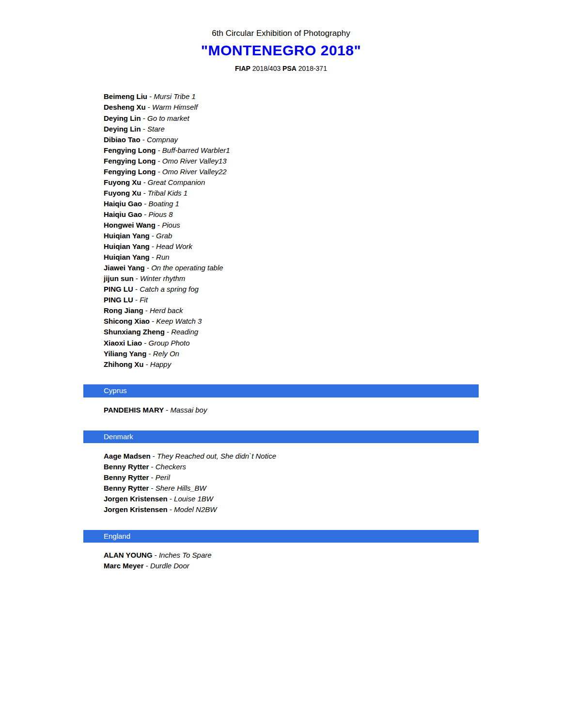6th Circular Exhibition of Photography
"MONTENEGRO 2018"
FIAP 2018/403 PSA 2018-371
Beimeng Liu - Mursi Tribe 1
Desheng Xu - Warm Himself
Deying Lin - Go to market
Deying Lin - Stare
Dibiao Tao - Compnay
Fengying Long - Buff-barred Warbler1
Fengying Long - Omo River Valley13
Fengying Long - Omo River Valley22
Fuyong Xu - Great Companion
Fuyong Xu - Tribal Kids 1
Haiqiu Gao - Boating 1
Haiqiu Gao - Pious 8
Hongwei Wang - Pious
Huiqian Yang - Grab
Huiqian Yang - Head Work
Huiqian Yang - Run
Jiawei Yang - On the operating table
jijun sun - Winter rhythm
PING LU - Catch a spring fog
PING LU - Fit
Rong Jiang - Herd back
Shicong Xiao - Keep Watch 3
Shunxiang Zheng - Reading
Xiaoxi Liao - Group Photo
Yiliang Yang - Rely On
Zhihong Xu - Happy
Cyprus
PANDEHIS MARY - Massai boy
Denmark
Aage Madsen - They Reached out, She didn`t Notice
Benny Rytter - Checkers
Benny Rytter - Peril
Benny Rytter - Shere Hills_BW
Jorgen Kristensen - Louise 1BW
Jorgen Kristensen - Model N2BW
England
ALAN YOUNG - Inches To Spare
Marc Meyer - Durdle Door